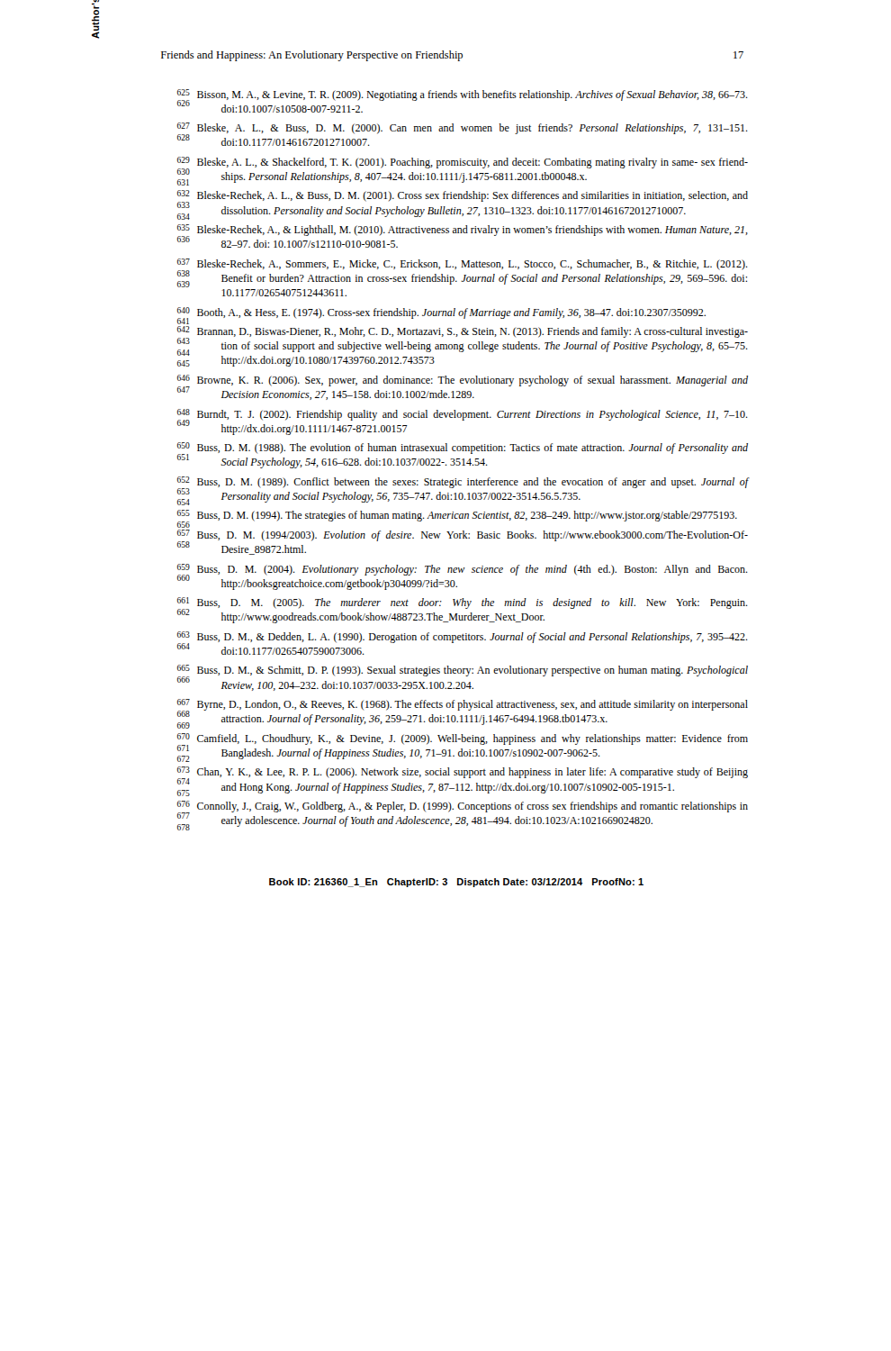Author's Proof
Friends and Happiness: An Evolutionary Perspective on Friendship 17
625626 Bisson, M. A., & Levine, T. R. (2009). Negotiating a friends with benefits relationship. Archives of Sexual Behavior, 38, 66–73. doi:10.1007/s10508-007-9211-2.
627628 Bleske, A. L., & Buss, D. M. (2000). Can men and women be just friends? Personal Relationships, 7, 131–151. doi:10.1177/01461672012710007.
629630631 Bleske, A. L., & Shackelford, T. K. (2001). Poaching, promiscuity, and deceit: Combating mating rivalry in same- sex friendships. Personal Relationships, 8, 407–424. doi:10.1111/j.1475-6811.2001.tb00048.x.
632633634 Bleske-Rechek, A. L., & Buss, D. M. (2001). Cross sex friendship: Sex differences and similarities in initiation, selection, and dissolution. Personality and Social Psychology Bulletin, 27, 1310–1323. doi:10.1177/01461672012710007.
635636 Bleske-Rechek, A., & Lighthall, M. (2010). Attractiveness and rivalry in women’s friendships with women. Human Nature, 21, 82–97. doi: 10.1007/s12110-010-9081-5.
637638639 Bleske-Rechek, A., Sommers, E., Micke, C., Erickson, L., Matteson, L., Stocco, C., Schumacher, B., & Ritchie, L. (2012). Benefit or burden? Attraction in cross-sex friendship. Journal of Social and Personal Relationships, 29, 569–596. doi: 10.1177/0265407512443611.
640641 Booth, A., & Hess, E. (1974). Cross-sex friendship. Journal of Marriage and Family, 36, 38–47. doi:10.2307/350992.
642643644645 Brannan, D., Biswas-Diener, R., Mohr, C. D., Mortazavi, S., & Stein, N. (2013). Friends and family: A cross-cultural investigation of social support and subjective well-being among college students. The Journal of Positive Psychology, 8, 65–75. http://dx.doi.org/10.1080/17439760.2012.743573
646647 Browne, K. R. (2006). Sex, power, and dominance: The evolutionary psychology of sexual harassment. Managerial and Decision Economics, 27, 145–158. doi:10.1002/mde.1289.
648649 Burndt, T. J. (2002). Friendship quality and social development. Current Directions in Psychological Science, 11, 7–10. http://dx.doi.org/10.1111/1467-8721.00157
650651 Buss, D. M. (1988). The evolution of human intrasexual competition: Tactics of mate attraction. Journal of Personality and Social Psychology, 54, 616–628. doi:10.1037/0022-. 3514.54.
652653654 Buss, D. M. (1989). Conflict between the sexes: Strategic interference and the evocation of anger and upset. Journal of Personality and Social Psychology, 56, 735–747. doi:10.1037/0022-3514.56.5.735.
655656 Buss, D. M. (1994). The strategies of human mating. American Scientist, 82, 238–249. http://www.jstor.org/stable/29775193.
657658 Buss, D. M. (1994/2003). Evolution of desire. New York: Basic Books. http://www.ebook3000.com/The-Evolution-Of-Desire_89872.html.
659660 Buss, D. M. (2004). Evolutionary psychology: The new science of the mind (4th ed.). Boston: Allyn and Bacon. http://booksgreatchoice.com/getbook/p304099/?id=30.
661662 Buss, D. M. (2005). The murderer next door: Why the mind is designed to kill. New York: Penguin. http://www.goodreads.com/book/show/488723.The_Murderer_Next_Door.
663664 Buss, D. M., & Dedden, L. A. (1990). Derogation of competitors. Journal of Social and Personal Relationships, 7, 395–422. doi:10.1177/0265407590073006.
665666 Buss, D. M., & Schmitt, D. P. (1993). Sexual strategies theory: An evolutionary perspective on human mating. Psychological Review, 100, 204–232. doi:10.1037/0033-295X.100.2.204.
667668669 Byrne, D., London, O., & Reeves, K. (1968). The effects of physical attractiveness, sex, and attitude similarity on interpersonal attraction. Journal of Personality, 36, 259–271. doi:10.1111/j.1467-6494.1968.tb01473.x.
670671672 Camfield, L., Choudhury, K., & Devine, J. (2009). Well-being, happiness and why relationships matter: Evidence from Bangladesh. Journal of Happiness Studies, 10, 71–91. doi:10.1007/s10902-007-9062-5.
673674675 Chan, Y. K., & Lee, R. P. L. (2006). Network size, social support and happiness in later life: A comparative study of Beijing and Hong Kong. Journal of Happiness Studies, 7, 87–112. http://dx.doi.org/10.1007/s10902-005-1915-1.
676677678 Connolly, J., Craig, W., Goldberg, A., & Pepler, D. (1999). Conceptions of cross sex friendships and romantic relationships in early adolescence. Journal of Youth and Adolescence, 28, 481–494. doi:10.1023/A:1021669024820.
Book ID: 216360_1_En ChapterID: 3 Dispatch Date: 03/12/2014 ProofNo: 1